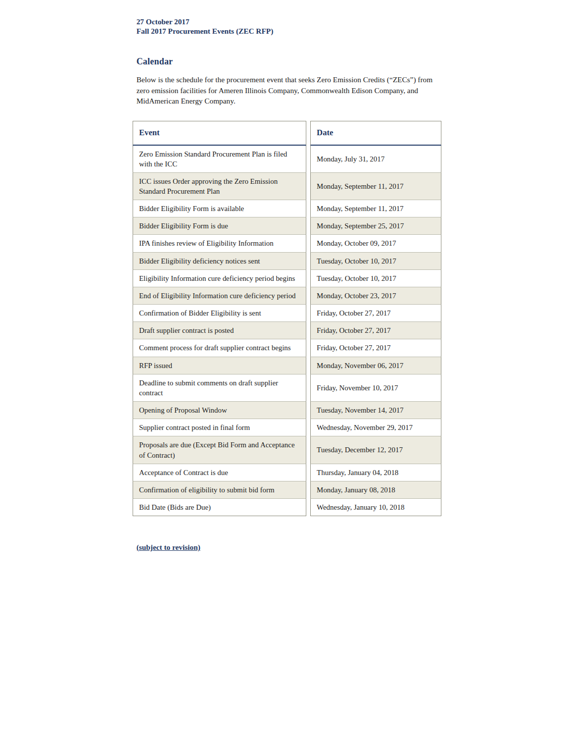27 October 2017
Fall 2017 Procurement Events (ZEC RFP)
Calendar
Below is the schedule for the procurement event that seeks Zero Emission Credits (“ZECs”) from zero emission facilities for Ameren Illinois Company, Commonwealth Edison Company, and MidAmerican Energy Company.
| Event | | Date |
| --- | --- | --- |
| Zero Emission Standard Procurement Plan is filed with the ICC | | Monday, July 31, 2017 |
| ICC issues Order approving the Zero Emission Standard Procurement Plan | | Monday, September 11, 2017 |
| Bidder Eligibility Form is available | | Monday, September 11, 2017 |
| Bidder Eligibility Form is due | | Monday, September 25, 2017 |
| IPA finishes review of Eligibility Information | | Monday, October 09, 2017 |
| Bidder Eligibility deficiency notices sent | | Tuesday, October 10, 2017 |
| Eligibility Information cure deficiency period begins | | Tuesday, October 10, 2017 |
| End of Eligibility Information cure deficiency period | | Monday, October 23, 2017 |
| Confirmation of Bidder Eligibility is sent | | Friday, October 27, 2017 |
| Draft supplier contract is posted | | Friday, October 27, 2017 |
| Comment process for draft supplier contract begins | | Friday, October 27, 2017 |
| RFP issued | | Monday, November 06, 2017 |
| Deadline to submit comments on draft supplier contract | | Friday, November 10, 2017 |
| Opening of Proposal Window | | Tuesday, November 14, 2017 |
| Supplier contract posted in final form | | Wednesday, November 29, 2017 |
| Proposals are due (Except Bid Form and Acceptance of Contract) | | Tuesday, December 12, 2017 |
| Acceptance of Contract is due | | Thursday, January 04, 2018 |
| Confirmation of eligibility to submit bid form | | Monday, January 08, 2018 |
| Bid Date (Bids are Due) | | Wednesday, January 10, 2018 |
(subject to revision)